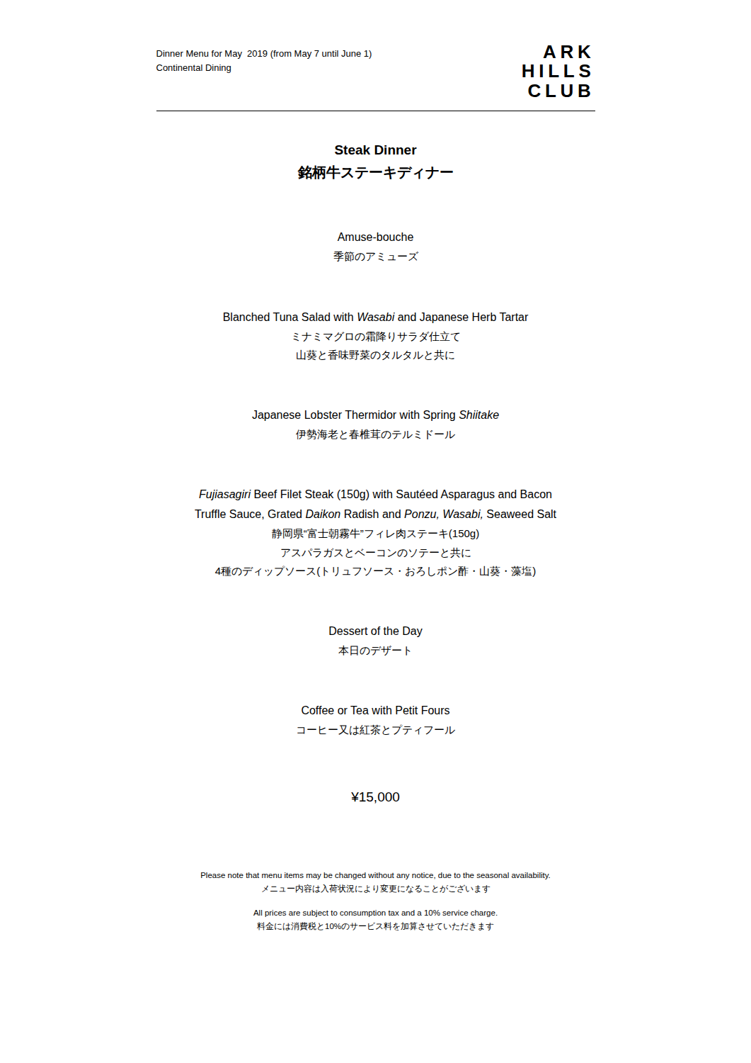Dinner Menu for May 2019 (from May 7 until June 1)
Continental Dining
ARK HILLS CLUB
Steak Dinner 銘柄牛ステーキディナー
Amuse-bouche 季節のアミューズ
Blanched Tuna Salad with Wasabi and Japanese Herb Tartar ミナミマグロの霜降りサラダ仕立て 山葵と香味野菜のタルタルと共に
Japanese Lobster Thermidor with Spring Shiitake 伊勢海老と春椎茸のテルミドール
Fujiasagiri Beef Filet Steak (150g) with Sautéed Asparagus and Bacon Truffle Sauce, Grated Daikon Radish and Ponzu, Wasabi, Seaweed Salt 静岡県“富士朝霧牛”フィレ肉ステーキ(150g) アスパラガスとベーコンのソテーと共に 4種のディップソース(トリュフソース・おろしポン酢・山葵・藻塩)
Dessert of the Day 本日のデザート
Coffee or Tea with Petit Fours コーヒー又は紅茶とプティフール
¥15,000
Please note that menu items may be changed without any notice, due to the seasonal availability.
メニュー内容は入荷状況により変更になることがございます
All prices are subject to consumption tax and a 10% service charge.
料金には消費税と10%のサービス料を加算させていただきます